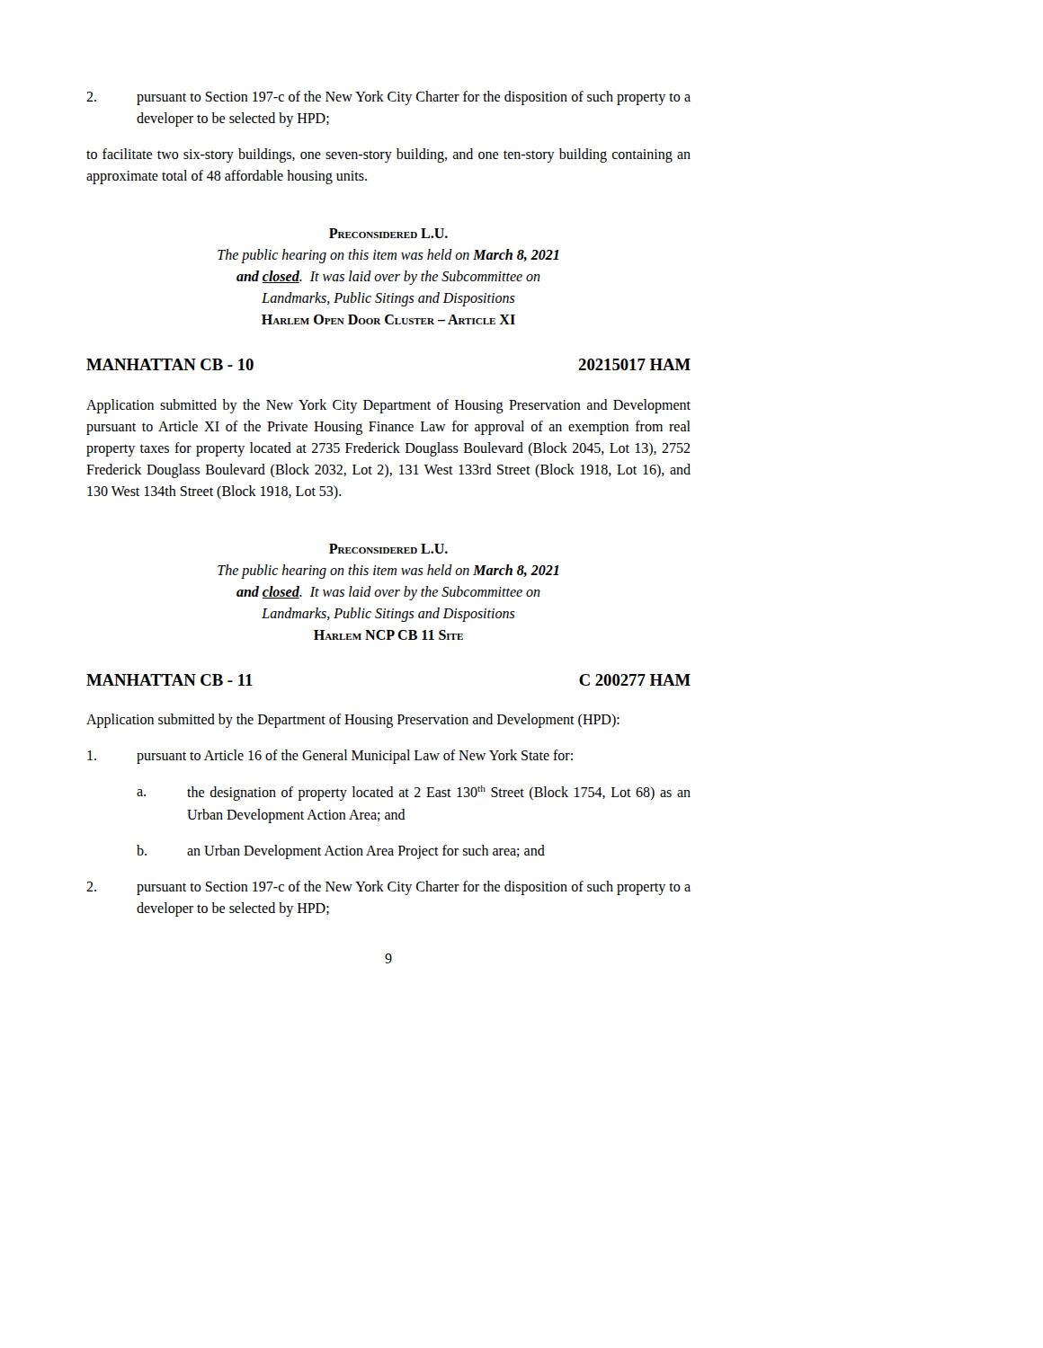2.
pursuant to Section 197-c of the New York City Charter for the disposition of such property to a developer to be selected by HPD;
to facilitate two six-story buildings, one seven-story building, and one ten-story building containing an approximate total of 48 affordable housing units.
Preconsidered L.U.
The public hearing on this item was held on March 8, 2021
and closed. It was laid over by the Subcommittee on
Landmarks, Public Sitings and Dispositions
Harlem Open Door Cluster – Article XI
MANHATTAN CB - 10
20215017 HAM
Application submitted by the New York City Department of Housing Preservation and Development pursuant to Article XI of the Private Housing Finance Law for approval of an exemption from real property taxes for property located at 2735 Frederick Douglass Boulevard (Block 2045, Lot 13), 2752 Frederick Douglass Boulevard (Block 2032, Lot 2), 131 West 133rd Street (Block 1918, Lot 16), and 130 West 134th Street (Block 1918, Lot 53).
Preconsidered L.U.
The public hearing on this item was held on March 8, 2021
and closed. It was laid over by the Subcommittee on
Landmarks, Public Sitings and Dispositions
Harlem NCP CB 11 Site
MANHATTAN CB - 11
C 200277 HAM
Application submitted by the Department of Housing Preservation and Development (HPD):
1.
pursuant to Article 16 of the General Municipal Law of New York State for:
a.
the designation of property located at 2 East 130th Street (Block 1754, Lot 68) as an Urban Development Action Area; and
b.
an Urban Development Action Area Project for such area; and
2.
pursuant to Section 197-c of the New York City Charter for the disposition of such property to a developer to be selected by HPD;
9